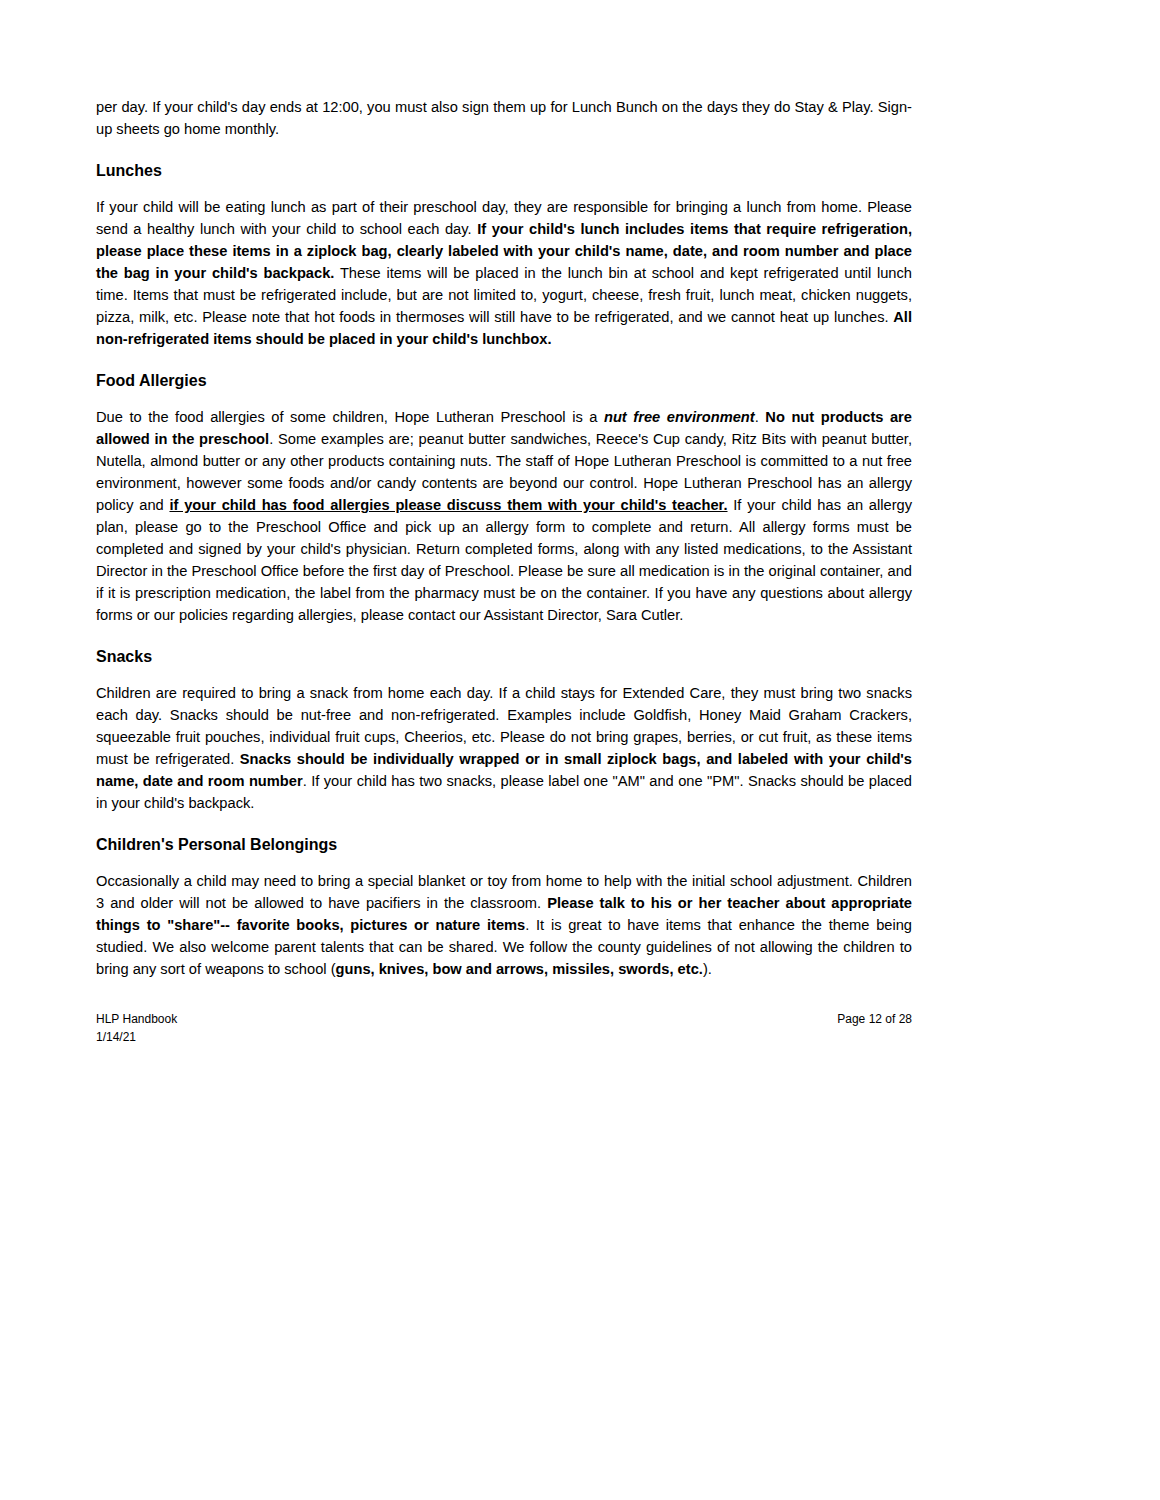per day. If your child's day ends at 12:00, you must also sign them up for Lunch Bunch on the days they do Stay & Play. Sign-up sheets go home monthly.
Lunches
If your child will be eating lunch as part of their preschool day, they are responsible for bringing a lunch from home. Please send a healthy lunch with your child to school each day. If your child's lunch includes items that require refrigeration, please place these items in a ziplock bag, clearly labeled with your child's name, date, and room number and place the bag in your child's backpack. These items will be placed in the lunch bin at school and kept refrigerated until lunch time. Items that must be refrigerated include, but are not limited to, yogurt, cheese, fresh fruit, lunch meat, chicken nuggets, pizza, milk, etc. Please note that hot foods in thermoses will still have to be refrigerated, and we cannot heat up lunches. All non-refrigerated items should be placed in your child's lunchbox.
Food Allergies
Due to the food allergies of some children, Hope Lutheran Preschool is a nut free environment. No nut products are allowed in the preschool. Some examples are; peanut butter sandwiches, Reece's Cup candy, Ritz Bits with peanut butter, Nutella, almond butter or any other products containing nuts. The staff of Hope Lutheran Preschool is committed to a nut free environment, however some foods and/or candy contents are beyond our control. Hope Lutheran Preschool has an allergy policy and if your child has food allergies please discuss them with your child's teacher. If your child has an allergy plan, please go to the Preschool Office and pick up an allergy form to complete and return. All allergy forms must be completed and signed by your child's physician. Return completed forms, along with any listed medications, to the Assistant Director in the Preschool Office before the first day of Preschool. Please be sure all medication is in the original container, and if it is prescription medication, the label from the pharmacy must be on the container. If you have any questions about allergy forms or our policies regarding allergies, please contact our Assistant Director, Sara Cutler.
Snacks
Children are required to bring a snack from home each day. If a child stays for Extended Care, they must bring two snacks each day. Snacks should be nut-free and non-refrigerated. Examples include Goldfish, Honey Maid Graham Crackers, squeezable fruit pouches, individual fruit cups, Cheerios, etc. Please do not bring grapes, berries, or cut fruit, as these items must be refrigerated. Snacks should be individually wrapped or in small ziplock bags, and labeled with your child's name, date and room number. If your child has two snacks, please label one "AM" and one "PM". Snacks should be placed in your child's backpack.
Children's Personal Belongings
Occasionally a child may need to bring a special blanket or toy from home to help with the initial school adjustment. Children 3 and older will not be allowed to have pacifiers in the classroom. Please talk to his or her teacher about appropriate things to "share"-- favorite books, pictures or nature items. It is great to have items that enhance the theme being studied. We also welcome parent talents that can be shared. We follow the county guidelines of not allowing the children to bring any sort of weapons to school (guns, knives, bow and arrows, missiles, swords, etc.).
HLP Handbook
1/14/21
Page 12 of 28